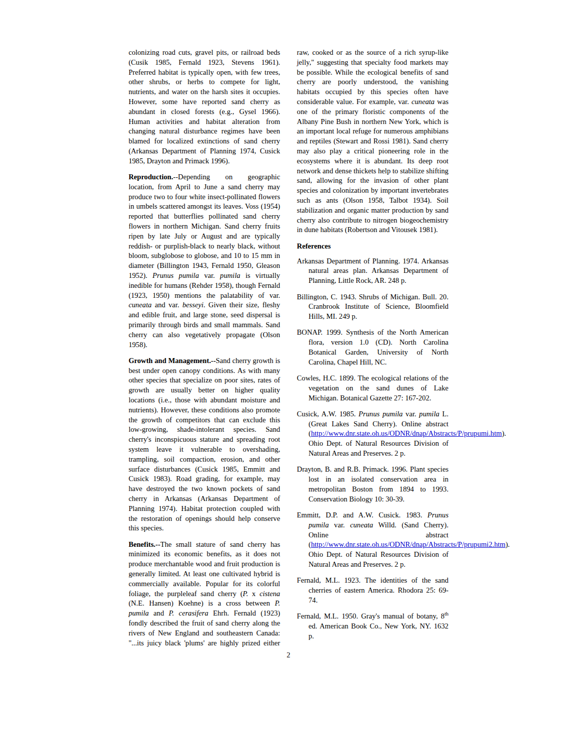colonizing road cuts, gravel pits, or railroad beds (Cusik 1985, Fernald 1923, Stevens 1961). Preferred habitat is typically open, with few trees, other shrubs, or herbs to compete for light, nutrients, and water on the harsh sites it occupies. However, some have reported sand cherry as abundant in closed forests (e.g., Gysel 1966). Human activities and habitat alteration from changing natural disturbance regimes have been blamed for localized extinctions of sand cherry (Arkansas Department of Planning 1974, Cusick 1985, Drayton and Primack 1996).
Reproduction.--Depending on geographic location, from April to June a sand cherry may produce two to four white insect-pollinated flowers in umbels scattered amongst its leaves. Voss (1954) reported that butterflies pollinated sand cherry flowers in northern Michigan. Sand cherry fruits ripen by late July or August and are typically reddish- or purplish-black to nearly black, without bloom, subglobose to globose, and 10 to 15 mm in diameter (Billington 1943, Fernald 1950, Gleason 1952). Prunus pumila var. pumila is virtually inedible for humans (Rehder 1958), though Fernald (1923, 1950) mentions the palatability of var. cuneata and var. besseyi. Given their size, fleshy and edible fruit, and large stone, seed dispersal is primarily through birds and small mammals. Sand cherry can also vegetatively propagate (Olson 1958).
Growth and Management.--Sand cherry growth is best under open canopy conditions. As with many other species that specialize on poor sites, rates of growth are usually better on higher quality locations (i.e., those with abundant moisture and nutrients). However, these conditions also promote the growth of competitors that can exclude this low-growing, shade-intolerant species. Sand cherry's inconspicuous stature and spreading root system leave it vulnerable to overshading, trampling, soil compaction, erosion, and other surface disturbances (Cusick 1985, Emmitt and Cusick 1983). Road grading, for example, may have destroyed the two known pockets of sand cherry in Arkansas (Arkansas Department of Planning 1974). Habitat protection coupled with the restoration of openings should help conserve this species.
Benefits.--The small stature of sand cherry has minimized its economic benefits, as it does not produce merchantable wood and fruit production is generally limited. At least one cultivated hybrid is commercially available. Popular for its colorful foliage, the purpleleaf sand cherry (P. x cistena (N.E. Hansen) Koehne) is a cross between P. pumila and P. cerasifera Ehrh. Fernald (1923) fondly described the fruit of sand cherry along the rivers of New England and southeastern Canada: "...its juicy black 'plums' are highly prized either raw, cooked or as the source of a rich syrup-like jelly," suggesting that specialty food markets may be possible. While the ecological benefits of sand cherry are poorly understood, the vanishing habitats occupied by this species often have considerable value. For example, var. cuneata was one of the primary floristic components of the Albany Pine Bush in northern New York, which is an important local refuge for numerous amphibians and reptiles (Stewart and Rossi 1981). Sand cherry may also play a critical pioneering role in the ecosystems where it is abundant. Its deep root network and dense thickets help to stabilize shifting sand, allowing for the invasion of other plant species and colonization by important invertebrates such as ants (Olson 1958, Talbot 1934). Soil stabilization and organic matter production by sand cherry also contribute to nitrogen biogeochemistry in dune habitats (Robertson and Vitousek 1981).
References
Arkansas Department of Planning. 1974. Arkansas natural areas plan. Arkansas Department of Planning, Little Rock, AR. 248 p.
Billington, C. 1943. Shrubs of Michigan. Bull. 20. Cranbrook Institute of Science, Bloomfield Hills, MI. 249 p.
BONAP. 1999. Synthesis of the North American flora, version 1.0 (CD). North Carolina Botanical Garden, University of North Carolina, Chapel Hill, NC.
Cowles, H.C. 1899. The ecological relations of the vegetation on the sand dunes of Lake Michigan. Botanical Gazette 27: 167-202.
Cusick, A.W. 1985. Prunus pumila var. pumila L. (Great Lakes Sand Cherry). Online abstract (http://www.dnr.state.oh.us/ODNR/dnap/Abstracts/P/prupumi.htm). Ohio Dept. of Natural Resources Division of Natural Areas and Preserves. 2 p.
Drayton, B. and R.B. Primack. 1996. Plant species lost in an isolated conservation area in metropolitan Boston from 1894 to 1993. Conservation Biology 10: 30-39.
Emmitt, D.P. and A.W. Cusick. 1983. Prunus pumila var. cuneata Willd. (Sand Cherry). Online abstract (http://www.dnr.state.oh.us/ODNR/dnap/Abstracts/P/prupumi2.htm). Ohio Dept. of Natural Resources Division of Natural Areas and Preserves. 2 p.
Fernald, M.L. 1923. The identities of the sand cherries of eastern America. Rhodora 25: 69-74.
Fernald, M.L. 1950. Gray's manual of botany, 8th ed. American Book Co., New York, NY. 1632 p.
2